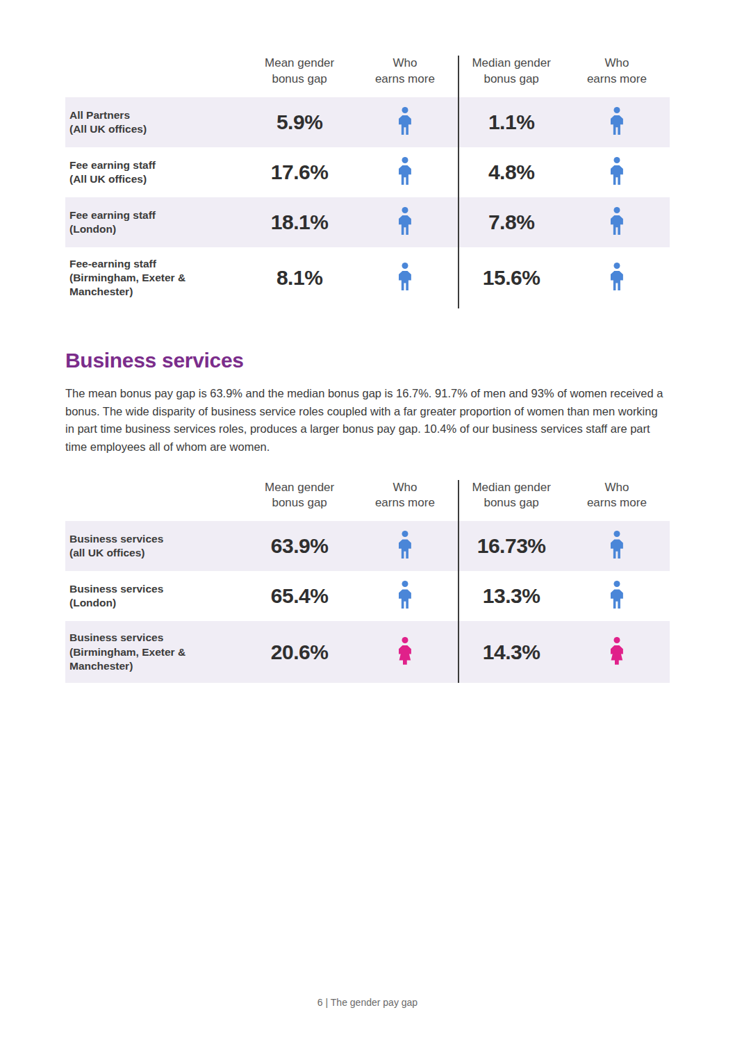| | Mean gender bonus gap | Who earns more | Median gender bonus gap | Who earns more |
| --- | --- | --- | --- | --- |
| All Partners (All UK offices) | 5.9% | | 1.1% | |
| Fee earning staff (All UK offices) | 17.6% | | 4.8% | |
| Fee earning staff (London) | 18.1% | | 7.8% | |
| Fee-earning staff (Birmingham, Exeter & Manchester) | 8.1% | | 15.6% | |
Business services
The mean bonus pay gap is 63.9% and the median bonus gap is 16.7%. 91.7% of men and 93% of women received a bonus. The wide disparity of business service roles coupled with a far greater proportion of women than men working in part time business services roles, produces a larger bonus pay gap. 10.4% of our business services staff are part time employees all of whom are women.
| | Mean gender bonus gap | Who earns more | Median gender bonus gap | Who earns more |
| --- | --- | --- | --- | --- |
| Business services (all UK offices) | 63.9% | | 16.73% | |
| Business services (London) | 65.4% | | 13.3% | |
| Business services (Birmingham, Exeter & Manchester) | 20.6% | | 14.3% | |
6 | The gender pay gap